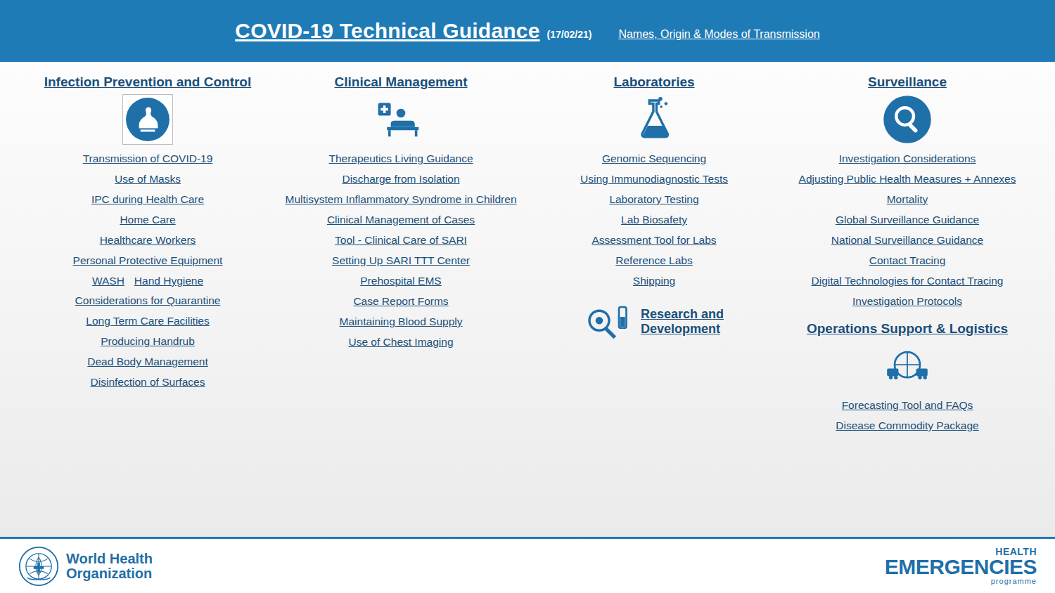COVID-19 Technical Guidance
(17/02/21) Names, Origin & Modes of Transmission
Infection Prevention and Control
Transmission of COVID-19
Use of Masks
IPC during Health Care
Home Care
Healthcare Workers
Personal Protective Equipment
WASH Hand Hygiene
Considerations for Quarantine
Long Term Care Facilities
Producing Handrub
Dead Body Management
Disinfection of Surfaces
Clinical Management
Therapeutics Living Guidance
Discharge from Isolation
Multisystem Inflammatory Syndrome in Children
Clinical Management of Cases
Tool - Clinical Care of SARI
Setting Up SARI TTT Center
Prehospital EMS
Case Report Forms
Maintaining Blood Supply
Use of Chest Imaging
Laboratories
Genomic Sequencing
Using Immunodiagnostic Tests
Laboratory Testing
Lab Biosafety
Assessment Tool for Labs
Reference Labs
Shipping
Research and
Development
Surveillance
Investigation Considerations
Adjusting Public Health Measures + Annexes
Mortality
Global Surveillance Guidance
National Surveillance Guidance
Contact Tracing
Digital Technologies for Contact Tracing
Investigation Protocols
Operations Support & Logistics
Forecasting Tool and FAQs
Disease Commodity Package
World Health
Organization
HEALTH
EMERGENCIES
programme